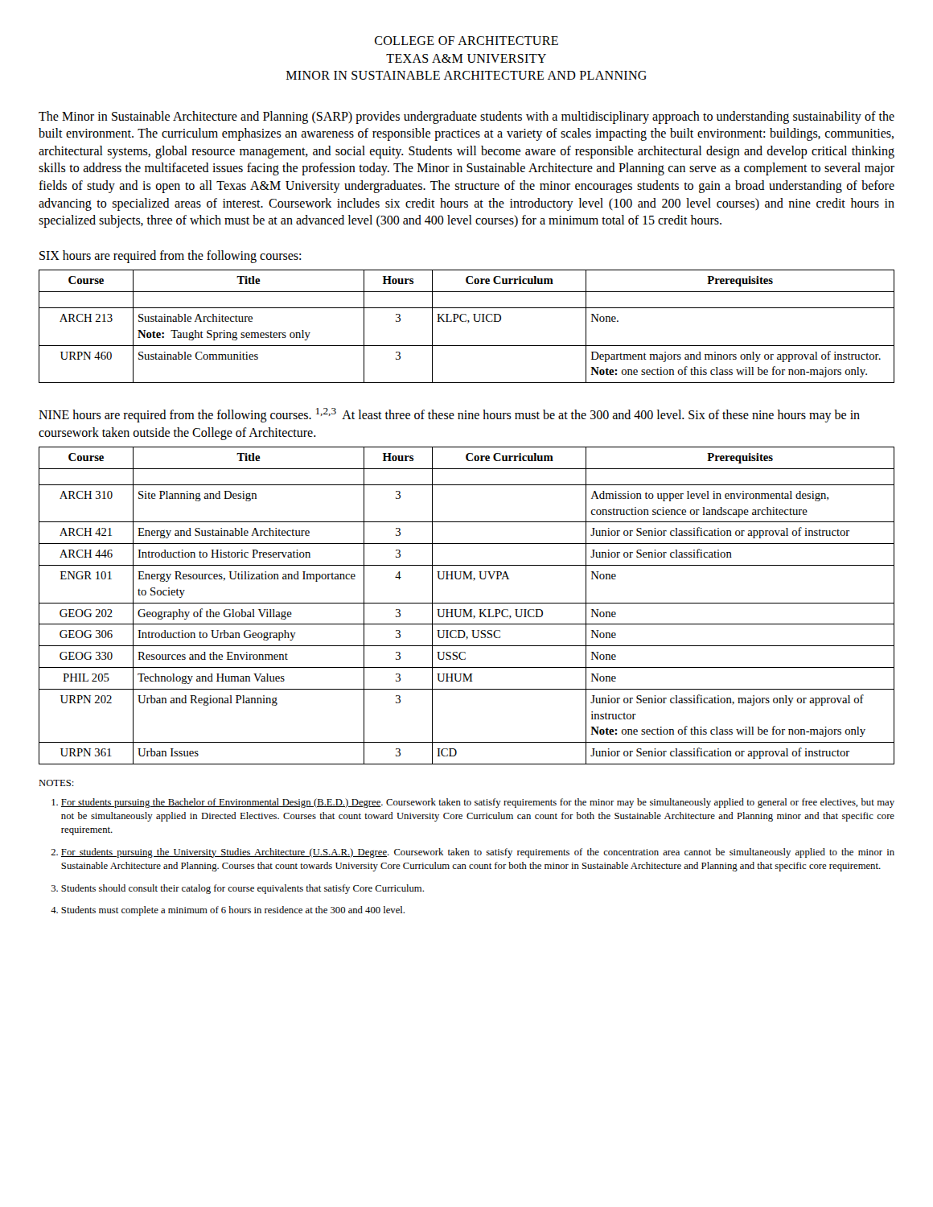COLLEGE OF ARCHITECTURE
TEXAS A&M UNIVERSITY
MINOR IN SUSTAINABLE ARCHITECTURE AND PLANNING
The Minor in Sustainable Architecture and Planning (SARP) provides undergraduate students with a multidisciplinary approach to understanding sustainability of the built environment. The curriculum emphasizes an awareness of responsible practices at a variety of scales impacting the built environment: buildings, communities, architectural systems, global resource management, and social equity. Students will become aware of responsible architectural design and develop critical thinking skills to address the multifaceted issues facing the profession today. The Minor in Sustainable Architecture and Planning can serve as a complement to several major fields of study and is open to all Texas A&M University undergraduates. The structure of the minor encourages students to gain a broad understanding of before advancing to specialized areas of interest. Coursework includes six credit hours at the introductory level (100 and 200 level courses) and nine credit hours in specialized subjects, three of which must be at an advanced level (300 and 400 level courses) for a minimum total of 15 credit hours.
SIX hours are required from the following courses:
| Course | Title | Hours | Core Curriculum | Prerequisites |
| --- | --- | --- | --- | --- |
| ARCH 213 | Sustainable Architecture Note: Taught Spring semesters only | 3 | KLPC, UICD | None. |
| URPN 460 | Sustainable Communities | 3 | | Department majors and minors only or approval of instructor. Note: one section of this class will be for non-majors only. |
NINE hours are required from the following courses. 1,2,3 At least three of these nine hours must be at the 300 and 400 level. Six of these nine hours may be in coursework taken outside the College of Architecture.
| Course | Title | Hours | Core Curriculum | Prerequisites |
| --- | --- | --- | --- | --- |
| ARCH 310 | Site Planning and Design | 3 | | Admission to upper level in environmental design, construction science or landscape architecture |
| ARCH 421 | Energy and Sustainable Architecture | 3 | | Junior or Senior classification or approval of instructor |
| ARCH 446 | Introduction to Historic Preservation | 3 | | Junior or Senior classification |
| ENGR 101 | Energy Resources, Utilization and Importance to Society | 4 | UHUM, UVPA | None |
| GEOG 202 | Geography of the Global Village | 3 | UHUM, KLPC, UICD | None |
| GEOG 306 | Introduction to Urban Geography | 3 | UICD, USSC | None |
| GEOG 330 | Resources and the Environment | 3 | USSC | None |
| PHIL 205 | Technology and Human Values | 3 | UHUM | None |
| URPN 202 | Urban and Regional Planning | 3 | | Junior or Senior classification, majors only or approval of instructor Note: one section of this class will be for non-majors only |
| URPN 361 | Urban Issues | 3 | ICD | Junior or Senior classification or approval of instructor |
NOTES:
For students pursuing the Bachelor of Environmental Design (B.E.D.) Degree. Coursework taken to satisfy requirements for the minor may be simultaneously applied to general or free electives, but may not be simultaneously applied in Directed Electives. Courses that count toward University Core Curriculum can count for both the Sustainable Architecture and Planning minor and that specific core requirement.
For students pursuing the University Studies Architecture (U.S.A.R.) Degree. Coursework taken to satisfy requirements of the concentration area cannot be simultaneously applied to the minor in Sustainable Architecture and Planning. Courses that count towards University Core Curriculum can count for both the minor in Sustainable Architecture and Planning and that specific core requirement.
Students should consult their catalog for course equivalents that satisfy Core Curriculum.
Students must complete a minimum of 6 hours in residence at the 300 and 400 level.